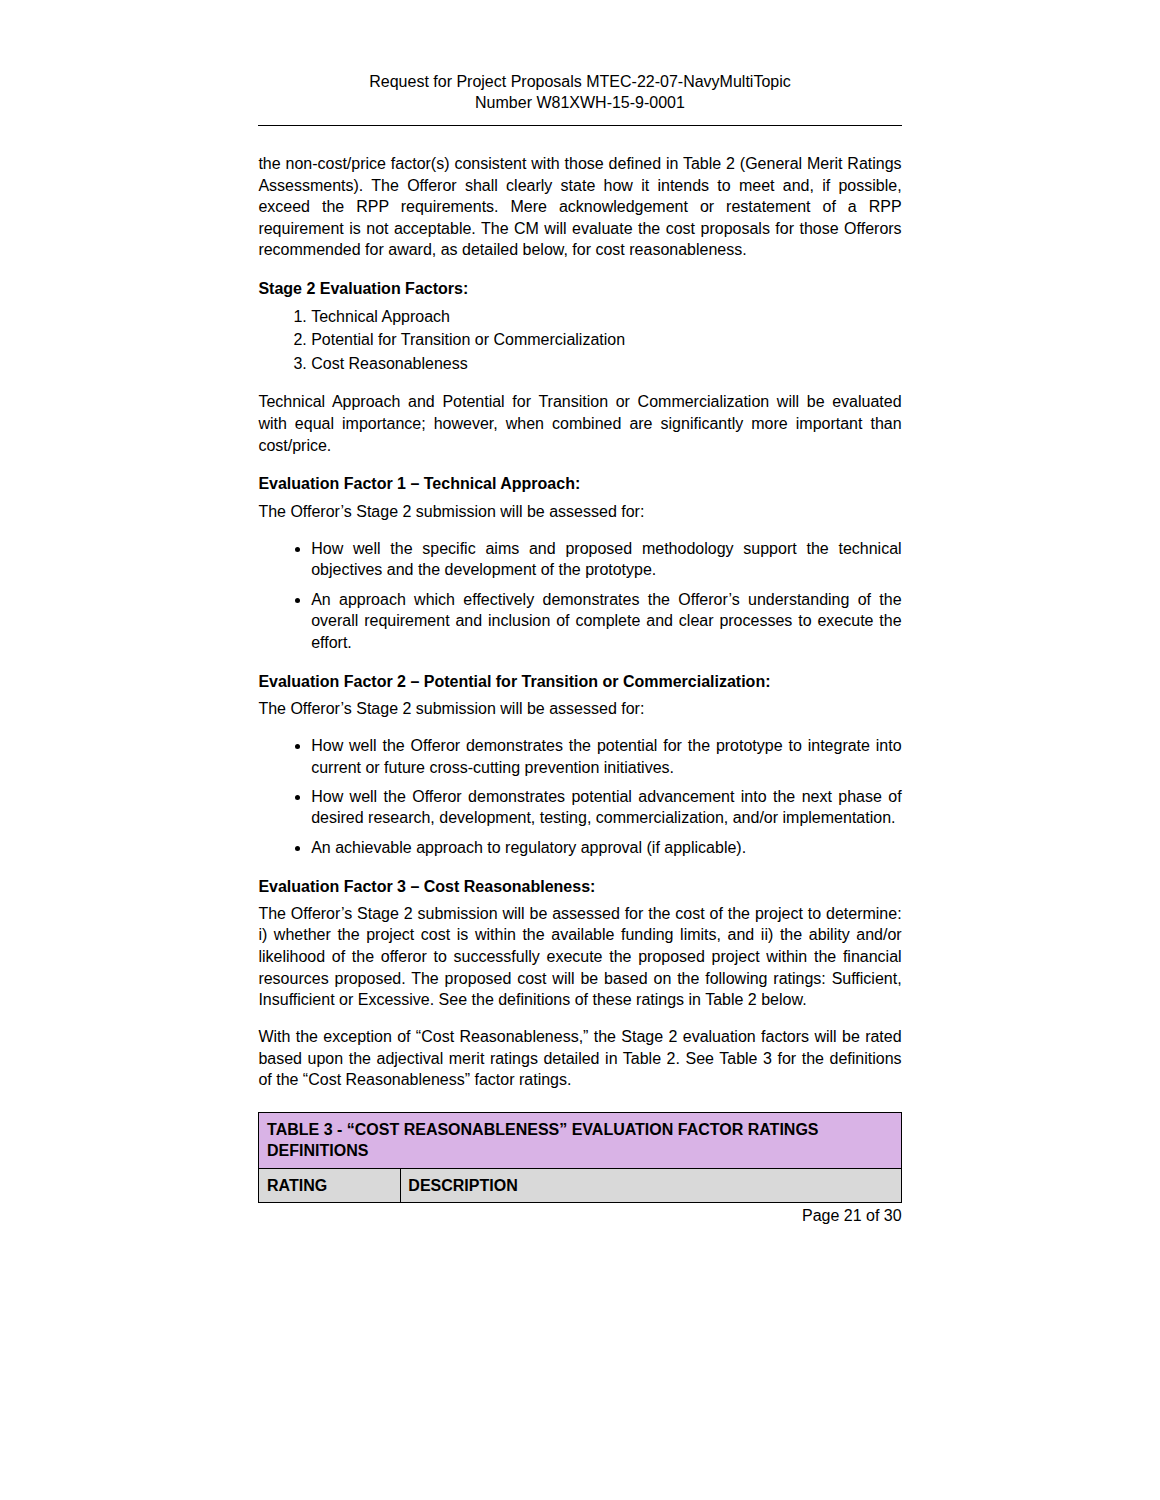Request for Project Proposals MTEC-22-07-NavyMultiTopic Number W81XWH-15-9-0001
the non-cost/price factor(s) consistent with those defined in Table 2 (General Merit Ratings Assessments). The Offeror shall clearly state how it intends to meet and, if possible, exceed the RPP requirements. Mere acknowledgement or restatement of a RPP requirement is not acceptable. The CM will evaluate the cost proposals for those Offerors recommended for award, as detailed below, for cost reasonableness.
Stage 2 Evaluation Factors:
Technical Approach
Potential for Transition or Commercialization
Cost Reasonableness
Technical Approach and Potential for Transition or Commercialization will be evaluated with equal importance; however, when combined are significantly more important than cost/price.
Evaluation Factor 1 – Technical Approach:
The Offeror’s Stage 2 submission will be assessed for:
How well the specific aims and proposed methodology support the technical objectives and the development of the prototype.
An approach which effectively demonstrates the Offeror’s understanding of the overall requirement and inclusion of complete and clear processes to execute the effort.
Evaluation Factor 2 – Potential for Transition or Commercialization:
The Offeror’s Stage 2 submission will be assessed for:
How well the Offeror demonstrates the potential for the prototype to integrate into current or future cross-cutting prevention initiatives.
How well the Offeror demonstrates potential advancement into the next phase of desired research, development, testing, commercialization, and/or implementation.
An achievable approach to regulatory approval (if applicable).
Evaluation Factor 3 – Cost Reasonableness:
The Offeror’s Stage 2 submission will be assessed for the cost of the project to determine: i) whether the project cost is within the available funding limits, and ii) the ability and/or likelihood of the offeror to successfully execute the proposed project within the financial resources proposed. The proposed cost will be based on the following ratings: Sufficient, Insufficient or Excessive. See the definitions of these ratings in Table 2 below.
With the exception of “Cost Reasonableness,” the Stage 2 evaluation factors will be rated based upon the adjectival merit ratings detailed in Table 2. See Table 3 for the definitions of the “Cost Reasonableness” factor ratings.
| TABLE 3 - “COST REASONABLENESS” EVALUATION FACTOR RATINGS DEFINITIONS |
| --- |
| RATING | DESCRIPTION |
Page 21 of 30